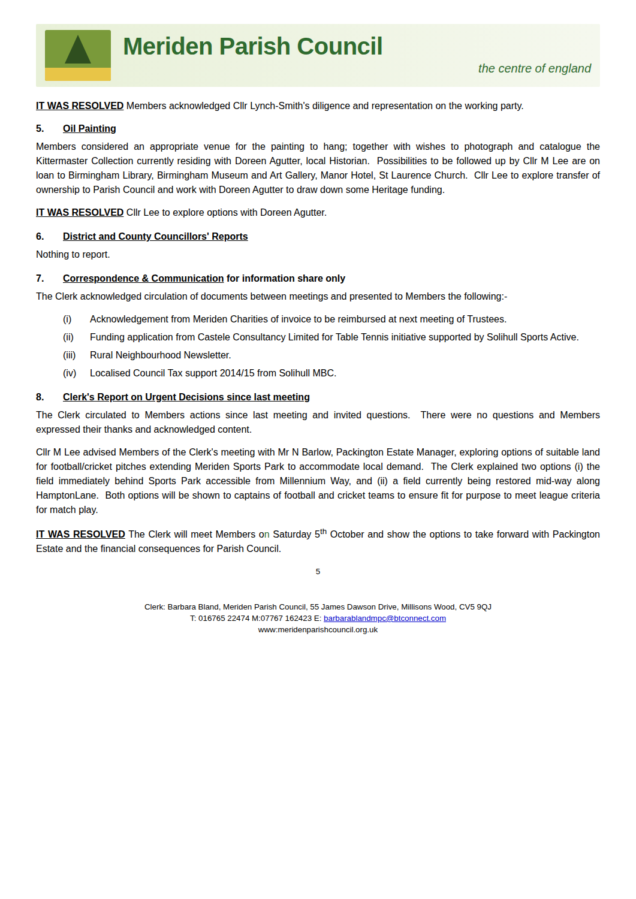Meriden Parish Council
the centre of england
IT WAS RESOLVED Members acknowledged Cllr Lynch-Smith's diligence and representation on the working party.
5. Oil Painting
Members considered an appropriate venue for the painting to hang; together with wishes to photograph and catalogue the Kittermaster Collection currently residing with Doreen Agutter, local Historian. Possibilities to be followed up by Cllr M Lee are on loan to Birmingham Library, Birmingham Museum and Art Gallery, Manor Hotel, St Laurence Church. Cllr Lee to explore transfer of ownership to Parish Council and work with Doreen Agutter to draw down some Heritage funding.
IT WAS RESOLVED Cllr Lee to explore options with Doreen Agutter.
6. District and County Councillors' Reports
Nothing to report.
7. Correspondence & Communication for information share only
The Clerk acknowledged circulation of documents between meetings and presented to Members the following:-
(i) Acknowledgement from Meriden Charities of invoice to be reimbursed at next meeting of Trustees.
(ii) Funding application from Castele Consultancy Limited for Table Tennis initiative supported by Solihull Sports Active.
(iii) Rural Neighbourhood Newsletter.
(iv) Localised Council Tax support 2014/15 from Solihull MBC.
8. Clerk's Report on Urgent Decisions since last meeting
The Clerk circulated to Members actions since last meeting and invited questions. There were no questions and Members expressed their thanks and acknowledged content.
Cllr M Lee advised Members of the Clerk's meeting with Mr N Barlow, Packington Estate Manager, exploring options of suitable land for football/cricket pitches extending Meriden Sports Park to accommodate local demand. The Clerk explained two options (i) the field immediately behind Sports Park accessible from Millennium Way, and (ii) a field currently being restored mid-way along HamptonLane. Both options will be shown to captains of football and cricket teams to ensure fit for purpose to meet league criteria for match play.
IT WAS RESOLVED The Clerk will meet Members on Saturday 5th October and show the options to take forward with Packington Estate and the financial consequences for Parish Council.
5
Clerk: Barbara Bland, Meriden Parish Council, 55 James Dawson Drive, Millisons Wood, CV5 9QJ
T: 016765 22474 M:07767 162423 E: barbarablandmpc@btconnect.com
www:meridenparishcouncil.org.uk